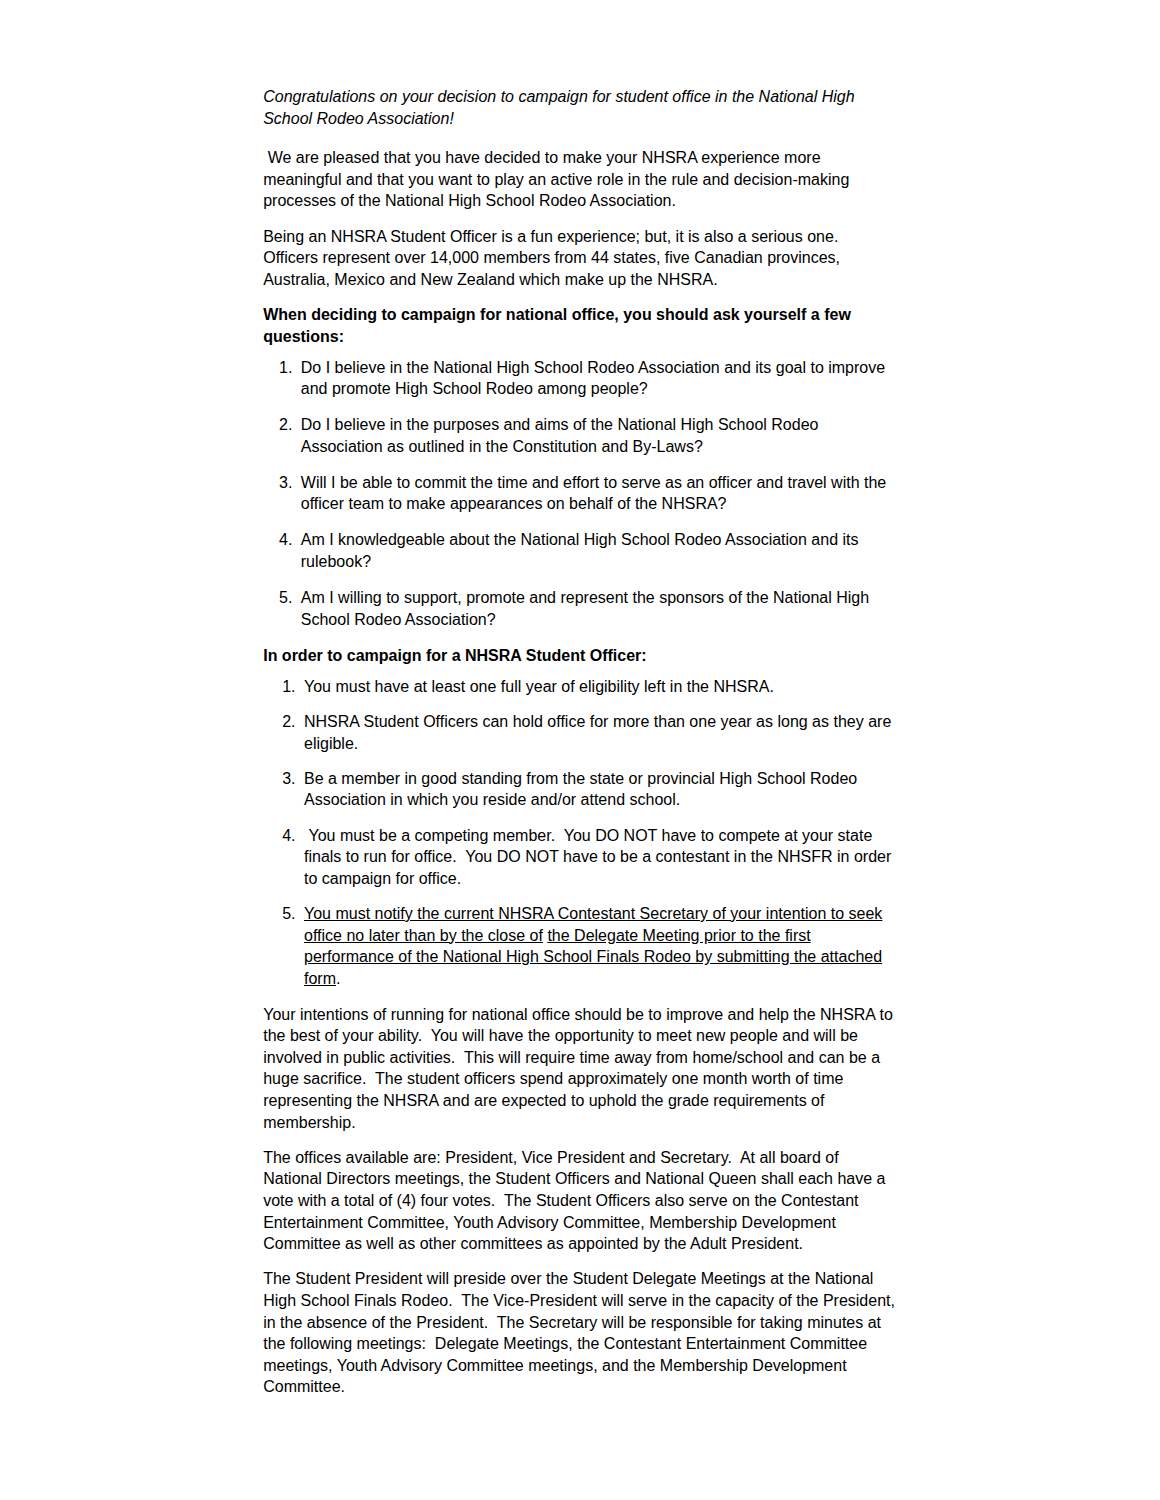Congratulations on your decision to campaign for student office in the National High School Rodeo Association!
We are pleased that you have decided to make your NHSRA experience more meaningful and that you want to play an active role in the rule and decision-making processes of the National High School Rodeo Association.
Being an NHSRA Student Officer is a fun experience; but, it is also a serious one. Officers represent over 14,000 members from 44 states, five Canadian provinces, Australia, Mexico and New Zealand which make up the NHSRA.
When deciding to campaign for national office, you should ask yourself a few questions:
Do I believe in the National High School Rodeo Association and its goal to improve and promote High School Rodeo among people?
Do I believe in the purposes and aims of the National High School Rodeo Association as outlined in the Constitution and By-Laws?
Will I be able to commit the time and effort to serve as an officer and travel with the officer team to make appearances on behalf of the NHSRA?
Am I knowledgeable about the National High School Rodeo Association and its rulebook?
Am I willing to support, promote and represent the sponsors of the National High School Rodeo Association?
In order to campaign for a NHSRA Student Officer:
You must have at least one full year of eligibility left in the NHSRA.
NHSRA Student Officers can hold office for more than one year as long as they are eligible.
Be a member in good standing from the state or provincial High School Rodeo Association in which you reside and/or attend school.
You must be a competing member. You DO NOT have to compete at your state finals to run for office. You DO NOT have to be a contestant in the NHSFR in order to campaign for office.
You must notify the current NHSRA Contestant Secretary of your intention to seek office no later than by the close of the Delegate Meeting prior to the first performance of the National High School Finals Rodeo by submitting the attached form.
Your intentions of running for national office should be to improve and help the NHSRA to the best of your ability. You will have the opportunity to meet new people and will be involved in public activities. This will require time away from home/school and can be a huge sacrifice. The student officers spend approximately one month worth of time representing the NHSRA and are expected to uphold the grade requirements of membership.
The offices available are: President, Vice President and Secretary. At all board of National Directors meetings, the Student Officers and National Queen shall each have a vote with a total of (4) four votes. The Student Officers also serve on the Contestant Entertainment Committee, Youth Advisory Committee, Membership Development Committee as well as other committees as appointed by the Adult President.
The Student President will preside over the Student Delegate Meetings at the National High School Finals Rodeo. The Vice-President will serve in the capacity of the President, in the absence of the President. The Secretary will be responsible for taking minutes at the following meetings: Delegate Meetings, the Contestant Entertainment Committee meetings, Youth Advisory Committee meetings, and the Membership Development Committee.